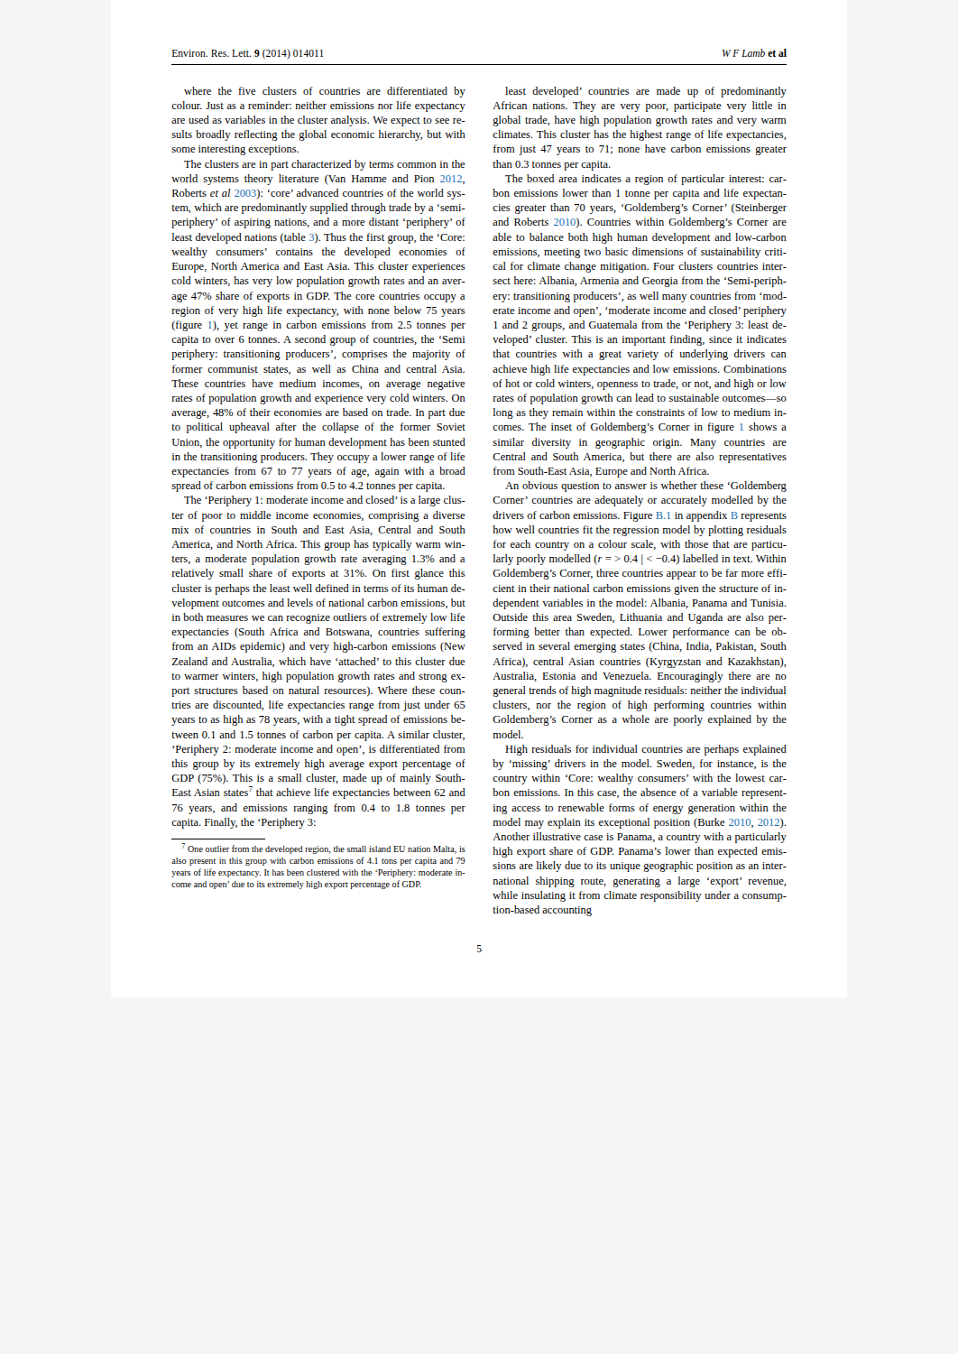Environ. Res. Lett. 9 (2014) 014011
W F Lamb et al
where the five clusters of countries are differentiated by colour. Just as a reminder: neither emissions nor life expectancy are used as variables in the cluster analysis. We expect to see results broadly reflecting the global economic hierarchy, but with some interesting exceptions.
The clusters are in part characterized by terms common in the world systems theory literature (Van Hamme and Pion 2012, Roberts et al 2003): ‘core’ advanced countries of the world system, which are predominantly supplied through trade by a ‘semi-periphery’ of aspiring nations, and a more distant ‘periphery’ of least developed nations (table 3). Thus the first group, the ‘Core: wealthy consumers’ contains the developed economies of Europe, North America and East Asia. This cluster experiences cold winters, has very low population growth rates and an average 47% share of exports in GDP. The core countries occupy a region of very high life expectancy, with none below 75 years (figure 1), yet range in carbon emissions from 2.5 tonnes per capita to over 6 tonnes. A second group of countries, the ‘Semi periphery: transitioning producers’, comprises the majority of former communist states, as well as China and central Asia. These countries have medium incomes, on average negative rates of population growth and experience very cold winters. On average, 48% of their economies are based on trade. In part due to political upheaval after the collapse of the former Soviet Union, the opportunity for human development has been stunted in the transitioning producers. They occupy a lower range of life expectancies from 67 to 77 years of age, again with a broad spread of carbon emissions from 0.5 to 4.2 tonnes per capita.
The ‘Periphery 1: moderate income and closed’ is a large cluster of poor to middle income economies, comprising a diverse mix of countries in South and East Asia, Central and South America, and North Africa. This group has typically warm winters, a moderate population growth rate averaging 1.3% and a relatively small share of exports at 31%. On first glance this cluster is perhaps the least well defined in terms of its human development outcomes and levels of national carbon emissions, but in both measures we can recognize outliers of extremely low life expectancies (South Africa and Botswana, countries suffering from an AIDs epidemic) and very high-carbon emissions (New Zealand and Australia, which have ‘attached’ to this cluster due to warmer winters, high population growth rates and strong export structures based on natural resources). Where these countries are discounted, life expectancies range from just under 65 years to as high as 78 years, with a tight spread of emissions between 0.1 and 1.5 tonnes of carbon per capita. A similar cluster, ‘Periphery 2: moderate income and open’, is differentiated from this group by its extremely high average export percentage of GDP (75%). This is a small cluster, made up of mainly South-East Asian states7 that achieve life expectancies between 62 and 76 years, and emissions ranging from 0.4 to 1.8 tonnes per capita. Finally, the ‘Periphery 3:
7 One outlier from the developed region, the small island EU nation Malta, is also present in this group with carbon emissions of 4.1 tons per capita and 79 years of life expectancy. It has been clustered with the ‘Periphery: moderate income and open’ due to its extremely high export percentage of GDP.
least developed’ countries are made up of predominantly African nations. They are very poor, participate very little in global trade, have high population growth rates and very warm climates. This cluster has the highest range of life expectancies, from just 47 years to 71; none have carbon emissions greater than 0.3 tonnes per capita.
The boxed area indicates a region of particular interest: carbon emissions lower than 1 tonne per capita and life expectancies greater than 70 years, ‘Goldemberg’s Corner’ (Steinberger and Roberts 2010). Countries within Goldemberg’s Corner are able to balance both high human development and low-carbon emissions, meeting two basic dimensions of sustainability critical for climate change mitigation. Four clusters countries intersect here: Albania, Armenia and Georgia from the ‘Semi-periphery: transitioning producers’, as well many countries from ‘moderate income and open’, ‘moderate income and closed’ periphery 1 and 2 groups, and Guatemala from the ‘Periphery 3: least developed’ cluster. This is an important finding, since it indicates that countries with a great variety of underlying drivers can achieve high life expectancies and low emissions. Combinations of hot or cold winters, openness to trade, or not, and high or low rates of population growth can lead to sustainable outcomes—so long as they remain within the constraints of low to medium incomes. The inset of Goldemberg’s Corner in figure 1 shows a similar diversity in geographic origin. Many countries are Central and South America, but there are also representatives from South-East Asia, Europe and North Africa.
An obvious question to answer is whether these ‘Goldemberg Corner’ countries are adequately or accurately modelled by the drivers of carbon emissions. Figure B.1 in appendix B represents how well countries fit the regression model by plotting residuals for each country on a colour scale, with those that are particularly poorly modelled (r = > 0.4 | < −0.4) labelled in text. Within Goldemberg’s Corner, three countries appear to be far more efficient in their national carbon emissions given the structure of independent variables in the model: Albania, Panama and Tunisia. Outside this area Sweden, Lithuania and Uganda are also performing better than expected. Lower performance can be observed in several emerging states (China, India, Pakistan, South Africa), central Asian countries (Kyrgyzstan and Kazakhstan), Australia, Estonia and Venezuela. Encouragingly there are no general trends of high magnitude residuals: neither the individual clusters, nor the region of high performing countries within Goldemberg’s Corner as a whole are poorly explained by the model.
High residuals for individual countries are perhaps explained by ‘missing’ drivers in the model. Sweden, for instance, is the country within ‘Core: wealthy consumers’ with the lowest carbon emissions. In this case, the absence of a variable representing access to renewable forms of energy generation within the model may explain its exceptional position (Burke 2010, 2012). Another illustrative case is Panama, a country with a particularly high export share of GDP. Panama’s lower than expected emissions are likely due to its unique geographic position as an international shipping route, generating a large ‘export’ revenue, while insulating it from climate responsibility under a consumption-based accounting
5